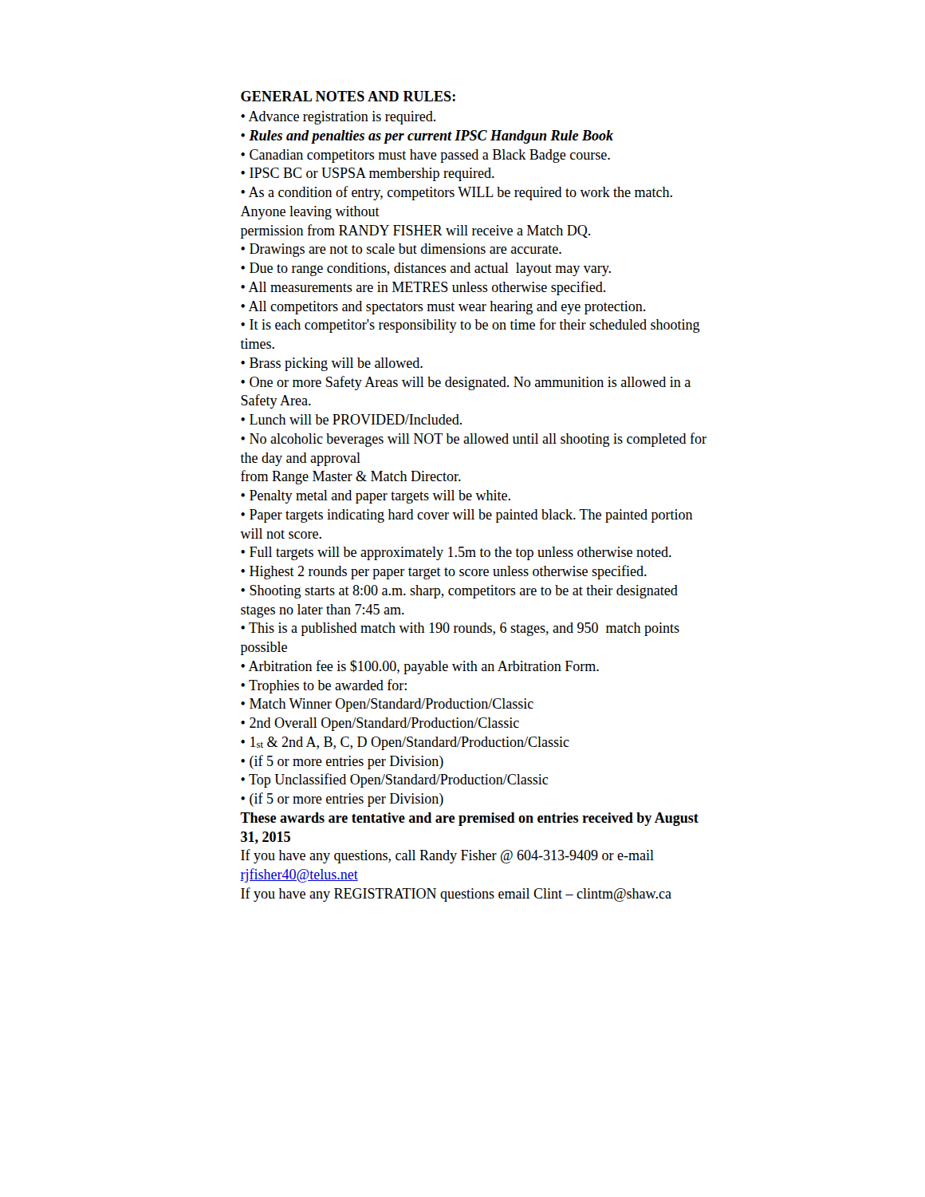GENERAL NOTES AND RULES:
• Advance registration is required.
• Rules and penalties as per current IPSC Handgun Rule Book
• Canadian competitors must have passed a Black Badge course.
• IPSC BC or USPSA membership required.
• As a condition of entry, competitors WILL be required to work the match. Anyone leaving without
permission from RANDY FISHER will receive a Match DQ.
• Drawings are not to scale but dimensions are accurate.
• Due to range conditions, distances and actual layout may vary.
• All measurements are in METRES unless otherwise specified.
• All competitors and spectators must wear hearing and eye protection.
• It is each competitor's responsibility to be on time for their scheduled shooting times.
• Brass picking will be allowed.
• One or more Safety Areas will be designated. No ammunition is allowed in a Safety Area.
• Lunch will be PROVIDED/Included.
• No alcoholic beverages will NOT be allowed until all shooting is completed for the day and approval
from Range Master & Match Director.
• Penalty metal and paper targets will be white.
• Paper targets indicating hard cover will be painted black. The painted portion will not score.
• Full targets will be approximately 1.5m to the top unless otherwise noted.
• Highest 2 rounds per paper target to score unless otherwise specified.
• Shooting starts at 8:00 a.m. sharp, competitors are to be at their designated stages no later than 7:45 am.
• This is a published match with 190 rounds, 6 stages, and 950 match points possible
• Arbitration fee is $100.00, payable with an Arbitration Form.
• Trophies to be awarded for:
• Match Winner Open/Standard/Production/Classic
• 2nd Overall Open/Standard/Production/Classic
• 1st & 2nd A, B, C, D Open/Standard/Production/Classic
• (if 5 or more entries per Division)
• Top Unclassified Open/Standard/Production/Classic
• (if 5 or more entries per Division)
These awards are tentative and are premised on entries received by August 31, 2015
If you have any questions, call Randy Fisher @ 604-313-9409 or e-mail rjfisher40@telus.net
If you have any REGISTRATION questions email Clint – clintm@shaw.ca